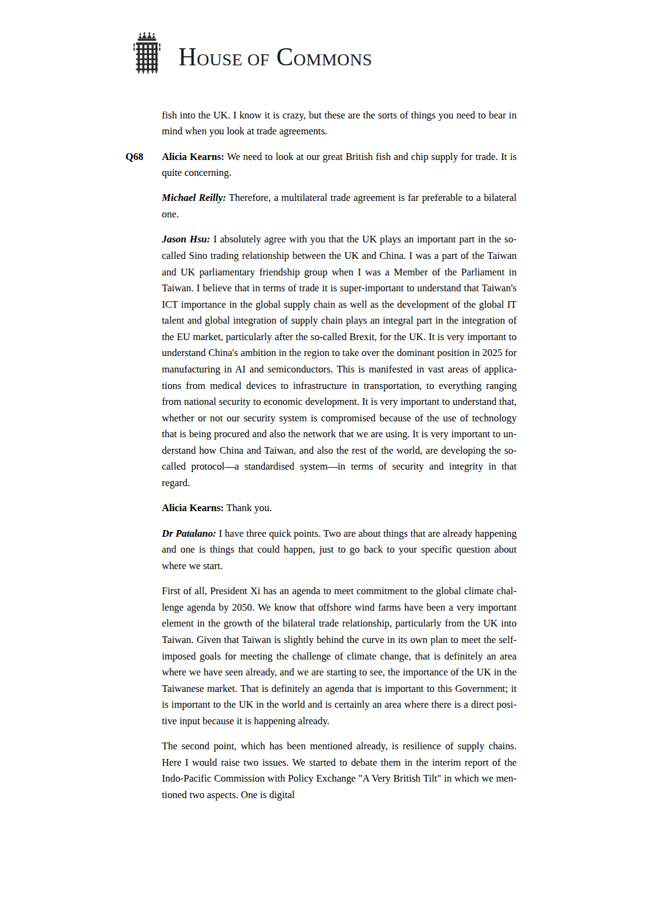HOUSE OF COMMONS
fish into the UK. I know it is crazy, but these are the sorts of things you need to bear in mind when you look at trade agreements.
Q68
Alicia Kearns: We need to look at our great British fish and chip supply for trade. It is quite concerning.
Michael Reilly: Therefore, a multilateral trade agreement is far preferable to a bilateral one.
Jason Hsu: I absolutely agree with you that the UK plays an important part in the so-called Sino trading relationship between the UK and China. I was a part of the Taiwan and UK parliamentary friendship group when I was a Member of the Parliament in Taiwan. I believe that in terms of trade it is super-important to understand that Taiwan's ICT importance in the global supply chain as well as the development of the global IT talent and global integration of supply chain plays an integral part in the integration of the EU market, particularly after the so-called Brexit, for the UK. It is very important to understand China's ambition in the region to take over the dominant position in 2025 for manufacturing in AI and semiconductors. This is manifested in vast areas of applications from medical devices to infrastructure in transportation, to everything ranging from national security to economic development. It is very important to understand that, whether or not our security system is compromised because of the use of technology that is being procured and also the network that we are using. It is very important to understand how China and Taiwan, and also the rest of the world, are developing the so-called protocol—a standardised system—in terms of security and integrity in that regard.
Alicia Kearns: Thank you.
Dr Patalano: I have three quick points. Two are about things that are already happening and one is things that could happen, just to go back to your specific question about where we start.
First of all, President Xi has an agenda to meet commitment to the global climate challenge agenda by 2050. We know that offshore wind farms have been a very important element in the growth of the bilateral trade relationship, particularly from the UK into Taiwan. Given that Taiwan is slightly behind the curve in its own plan to meet the self-imposed goals for meeting the challenge of climate change, that is definitely an area where we have seen already, and we are starting to see, the importance of the UK in the Taiwanese market. That is definitely an agenda that is important to this Government; it is important to the UK in the world and is certainly an area where there is a direct positive input because it is happening already.
The second point, which has been mentioned already, is resilience of supply chains. Here I would raise two issues. We started to debate them in the interim report of the Indo-Pacific Commission with Policy Exchange "A Very British Tilt" in which we mentioned two aspects. One is digital